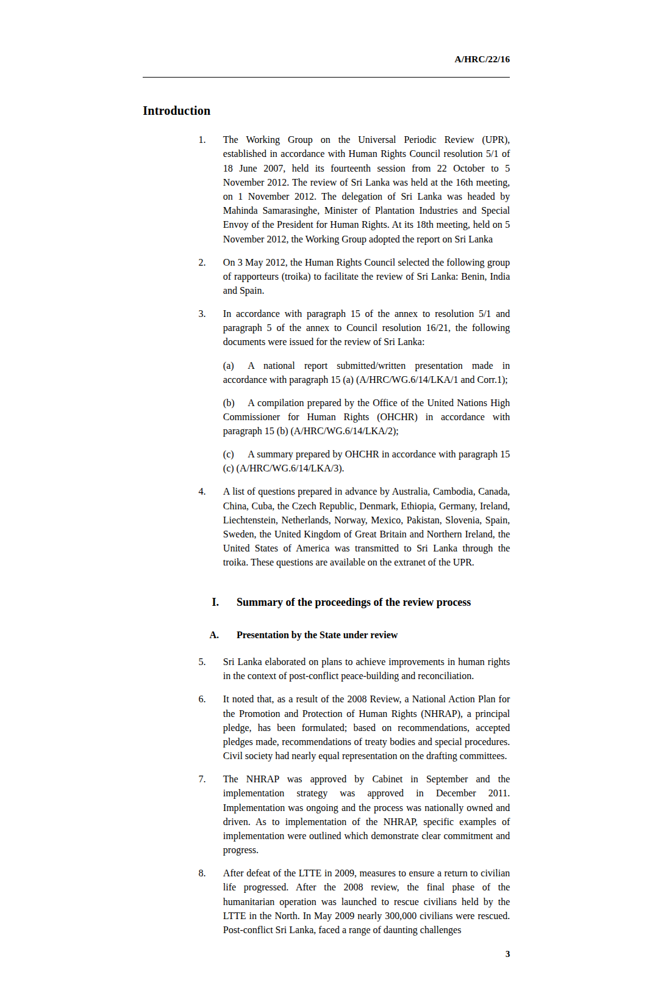A/HRC/22/16
Introduction
1. The Working Group on the Universal Periodic Review (UPR), established in accordance with Human Rights Council resolution 5/1 of 18 June 2007, held its fourteenth session from 22 October to 5 November 2012. The review of Sri Lanka was held at the 16th meeting, on 1 November 2012. The delegation of Sri Lanka was headed by Mahinda Samarasinghe, Minister of Plantation Industries and Special Envoy of the President for Human Rights. At its 18th meeting, held on 5 November 2012, the Working Group adopted the report on Sri Lanka
2. On 3 May 2012, the Human Rights Council selected the following group of rapporteurs (troika) to facilitate the review of Sri Lanka: Benin, India and Spain.
3. In accordance with paragraph 15 of the annex to resolution 5/1 and paragraph 5 of the annex to Council resolution 16/21, the following documents were issued for the review of Sri Lanka:
(a) A national report submitted/written presentation made in accordance with paragraph 15 (a) (A/HRC/WG.6/14/LKA/1 and Corr.1);
(b) A compilation prepared by the Office of the United Nations High Commissioner for Human Rights (OHCHR) in accordance with paragraph 15 (b) (A/HRC/WG.6/14/LKA/2);
(c) A summary prepared by OHCHR in accordance with paragraph 15 (c) (A/HRC/WG.6/14/LKA/3).
4. A list of questions prepared in advance by Australia, Cambodia, Canada, China, Cuba, the Czech Republic, Denmark, Ethiopia, Germany, Ireland, Liechtenstein, Netherlands, Norway, Mexico, Pakistan, Slovenia, Spain, Sweden, the United Kingdom of Great Britain and Northern Ireland, the United States of America was transmitted to Sri Lanka through the troika. These questions are available on the extranet of the UPR.
I. Summary of the proceedings of the review process
A. Presentation by the State under review
5. Sri Lanka elaborated on plans to achieve improvements in human rights in the context of post-conflict peace-building and reconciliation.
6. It noted that, as a result of the 2008 Review, a National Action Plan for the Promotion and Protection of Human Rights (NHRAP), a principal pledge, has been formulated; based on recommendations, accepted pledges made, recommendations of treaty bodies and special procedures. Civil society had nearly equal representation on the drafting committees.
7. The NHRAP was approved by Cabinet in September and the implementation strategy was approved in December 2011. Implementation was ongoing and the process was nationally owned and driven. As to implementation of the NHRAP, specific examples of implementation were outlined which demonstrate clear commitment and progress.
8. After defeat of the LTTE in 2009, measures to ensure a return to civilian life progressed. After the 2008 review, the final phase of the humanitarian operation was launched to rescue civilians held by the LTTE in the North. In May 2009 nearly 300,000 civilians were rescued. Post-conflict Sri Lanka, faced a range of daunting challenges
3